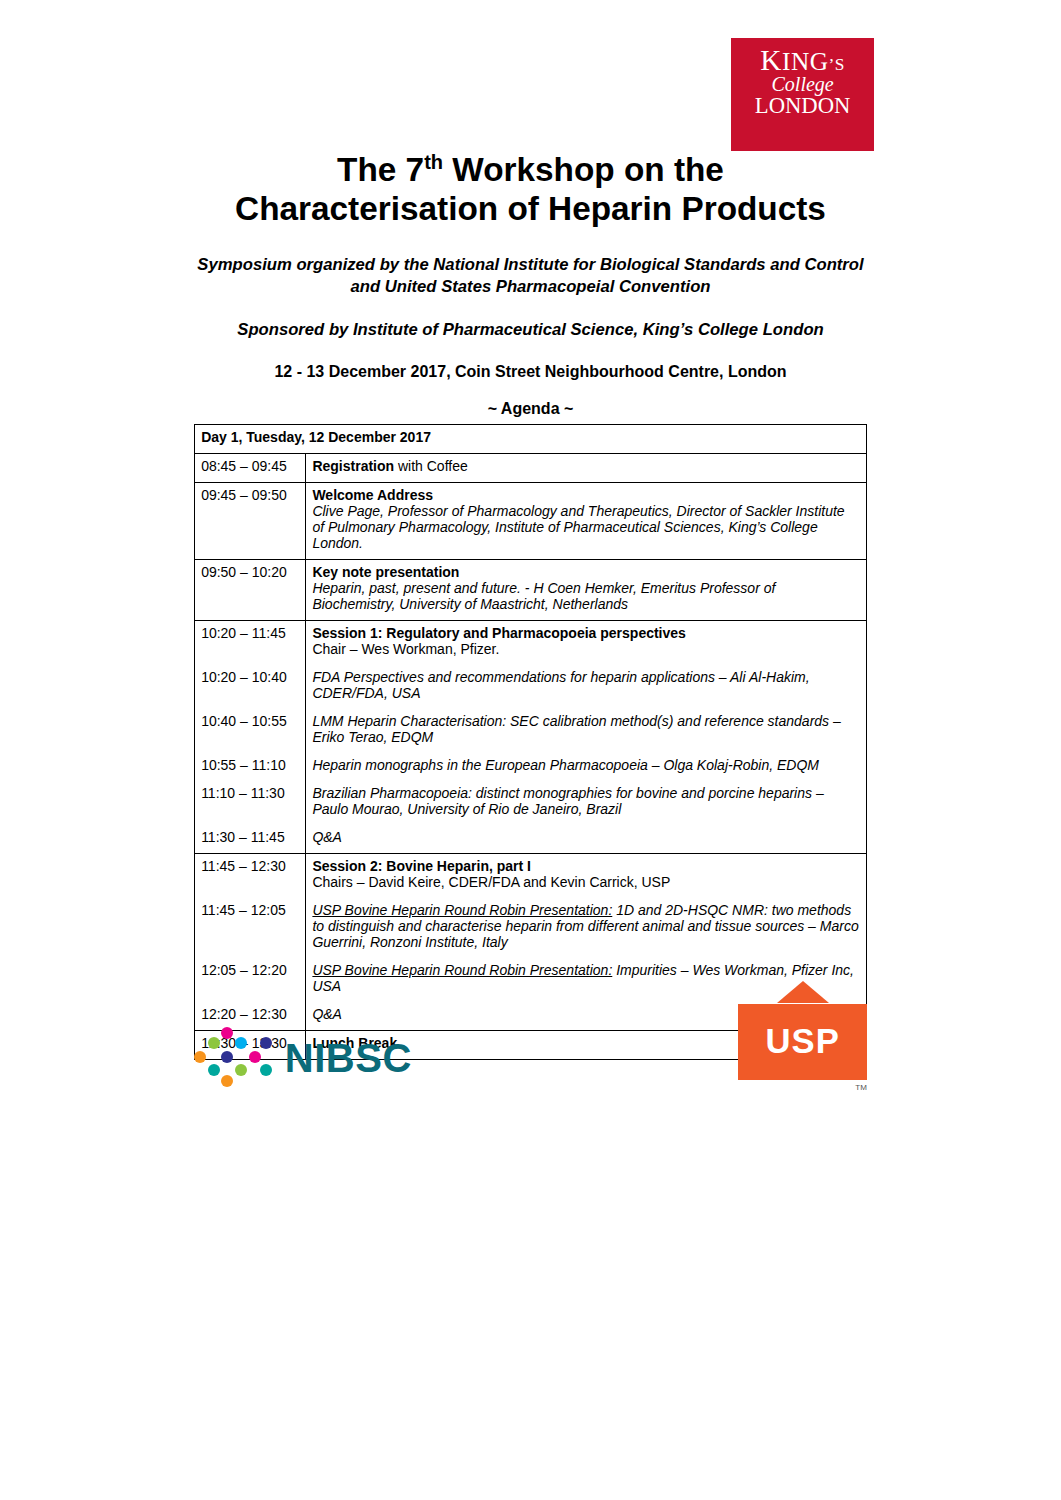KING’S
College
LONDON
The 7th Workshop on the
Characterisation of Heparin Products
Symposium organized by the National Institute for Biological Standards and Control
and United States Pharmacopeial Convention
Sponsored by Institute of Pharmaceutical Science, King’s College London
12 - 13 December 2017, Coin Street Neighbourhood Centre, London
~ Agenda ~
| Day 1, Tuesday, 12 December 2017 |
| 08:45 – 09:45 | Registration with Coffee |
| 09:45 – 09:50 | Welcome Address Clive Page, Professor of Pharmacology and Therapeutics, Director of Sackler Institute of Pulmonary Pharmacology, Institute of Pharmaceutical Sciences, King’s College London. |
| 09:50 – 10:20 | Key note presentation Heparin, past, present and future. - H Coen Hemker, Emeritus Professor of Biochemistry, University of Maastricht, Netherlands |
| 10:20 – 11:45 | Session 1: Regulatory and Pharmacopoeia perspectives Chair – Wes Workman, Pfizer. |
| 10:20 – 10:40 | FDA Perspectives and recommendations for heparin applications – Ali Al-Hakim, CDER/FDA, USA |
| 10:40 – 10:55 | LMM Heparin Characterisation: SEC calibration method(s) and reference standards – Eriko Terao, EDQM |
| 10:55 – 11:10 | Heparin monographs in the European Pharmacopoeia – Olga Kolaj-Robin, EDQM |
| 11:10 – 11:30 | Brazilian Pharmacopoeia: distinct monographies for bovine and porcine heparins – Paulo Mourao, University of Rio de Janeiro, Brazil |
| 11:30 – 11:45 | Q&A |
| 11:45 – 12:30 | Session 2: Bovine Heparin, part I Chairs – David Keire, CDER/FDA and Kevin Carrick, USP |
| 11:45 – 12:05 | USP Bovine Heparin Round Robin Presentation: 1D and 2D-HSQC NMR: two methods to distinguish and characterise heparin from different animal and tissue sources – Marco Guerrini, Ronzoni Institute, Italy |
| 12:05 – 12:20 | USP Bovine Heparin Round Robin Presentation: Impurities – Wes Workman, Pfizer Inc, USA |
| 12:20 – 12:30 | Q&A |
| 12:30 – 13:30 | Lunch Break |
NIBSC
USP
TM